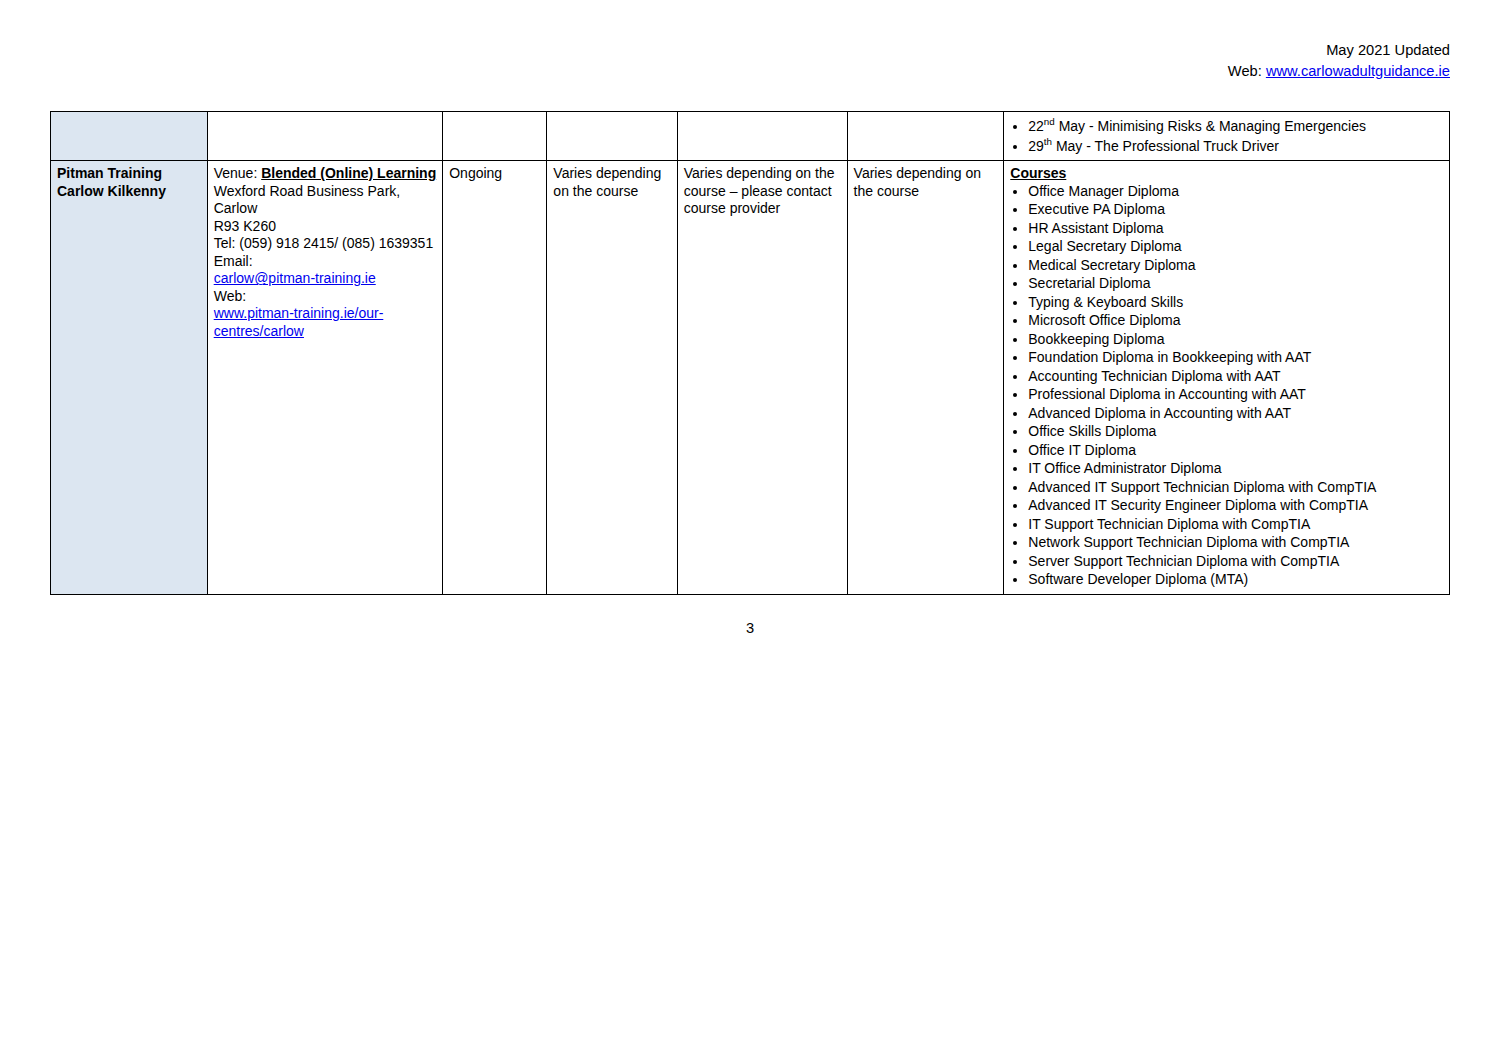May 2021 Updated
Web: www.carlowadultguidance.ie
| | | | | | | 22 nd May - Minimising Risks & Managing Emergencies 29 th May - The Professional Truck Driver |
| Pitman Training Carlow Kilkenny | Venue: Blended (Online) Learning Wexford Road Business Park, Carlow R93 K260 Tel: (059) 918 2415/ (085) 1639351 Email: carlow@pitman-training.ie Web: www.pitman-training.ie/our-centres/carlow | Ongoing | Varies depending on the course | Varies depending on the course – please contact course provider | Varies depending on the course | Courses Office Manager Diploma Executive PA Diploma HR Assistant Diploma Legal Secretary Diploma Medical Secretary Diploma Secretarial Diploma Typing & Keyboard Skills Microsoft Office Diploma Bookkeeping Diploma Foundation Diploma in Bookkeeping with AAT Accounting Technician Diploma with AAT Professional Diploma in Accounting with AAT Advanced Diploma in Accounting with AAT Office Skills Diploma Office IT Diploma IT Office Administrator Diploma Advanced IT Support Technician Diploma with CompTIA Advanced IT Security Engineer Diploma with CompTIA IT Support Technician Diploma with CompTIA Network Support Technician Diploma with CompTIA Server Support Technician Diploma with CompTIA Software Developer Diploma (MTA) |
3